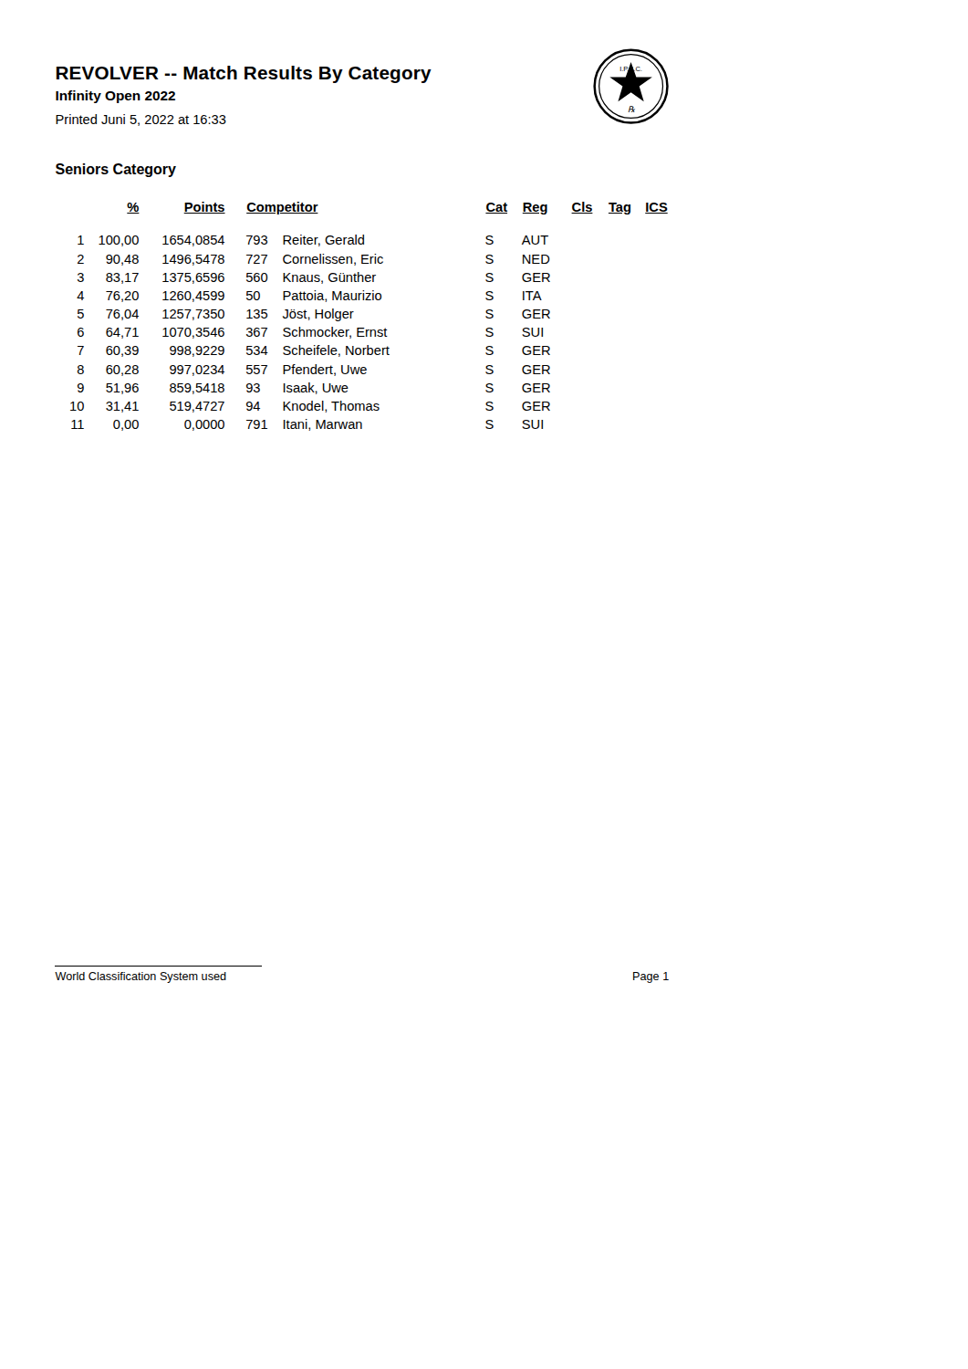I.P.S.C. ℞
REVOLVER -- Match Results By Category
Infinity Open 2022
Printed Juni 5, 2022 at 16:33
Seniors Category
| | % | Points | Competitor | Cat | Reg | Cls | Tag | ICS |
| --- | --- | --- | --- | --- | --- | --- | --- | --- |
| 1 | 100,00 | 1654,0854 | 793 | Reiter, Gerald | S | AUT | | | |
| 2 | 90,48 | 1496,5478 | 727 | Cornelissen, Eric | S | NED | | | |
| 3 | 83,17 | 1375,6596 | 560 | Knaus, Günther | S | GER | | | |
| 4 | 76,20 | 1260,4599 | 50 | Pattoia, Maurizio | S | ITA | | | |
| 5 | 76,04 | 1257,7350 | 135 | Jöst, Holger | S | GER | | | |
| 6 | 64,71 | 1070,3546 | 367 | Schmocker, Ernst | S | SUI | | | |
| 7 | 60,39 | 998,9229 | 534 | Scheifele, Norbert | S | GER | | | |
| 8 | 60,28 | 997,0234 | 557 | Pfendert, Uwe | S | GER | | | |
| 9 | 51,96 | 859,5418 | 93 | Isaak, Uwe | S | GER | | | |
| 10 | 31,41 | 519,4727 | 94 | Knodel, Thomas | S | GER | | | |
| 11 | 0,00 | 0,0000 | 791 | Itani, Marwan | S | SUI | | | |
World Classification System used
Page 1